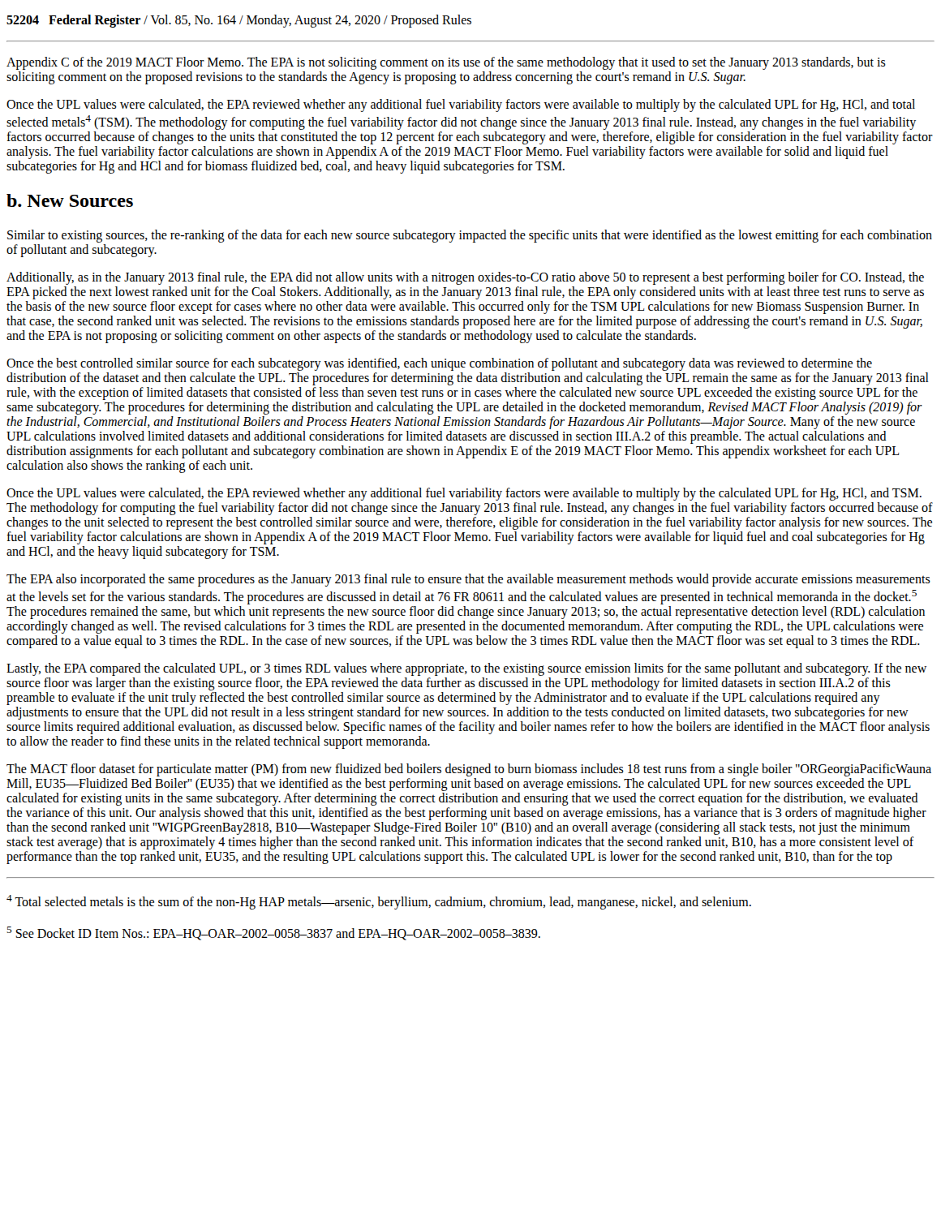52204 Federal Register / Vol. 85, No. 164 / Monday, August 24, 2020 / Proposed Rules
Appendix C of the 2019 MACT Floor Memo. The EPA is not soliciting comment on its use of the same methodology that it used to set the January 2013 standards, but is soliciting comment on the proposed revisions to the standards the Agency is proposing to address concerning the court's remand in U.S. Sugar.
Once the UPL values were calculated, the EPA reviewed whether any additional fuel variability factors were available to multiply by the calculated UPL for Hg, HCl, and total selected metals4 (TSM). The methodology for computing the fuel variability factor did not change since the January 2013 final rule. Instead, any changes in the fuel variability factors occurred because of changes to the units that constituted the top 12 percent for each subcategory and were, therefore, eligible for consideration in the fuel variability factor analysis. The fuel variability factor calculations are shown in Appendix A of the 2019 MACT Floor Memo. Fuel variability factors were available for solid and liquid fuel subcategories for Hg and HCl and for biomass fluidized bed, coal, and heavy liquid subcategories for TSM.
b. New Sources
Similar to existing sources, the re-ranking of the data for each new source subcategory impacted the specific units that were identified as the lowest emitting for each combination of pollutant and subcategory.
Additionally, as in the January 2013 final rule, the EPA did not allow units with a nitrogen oxides-to-CO ratio above 50 to represent a best performing boiler for CO. Instead, the EPA picked the next lowest ranked unit for the Coal Stokers. Additionally, as in the January 2013 final rule, the EPA only considered units with at least three test runs to serve as the basis of the new source floor except for cases where no other data were available. This occurred only for the TSM UPL calculations for new Biomass Suspension Burner. In that case, the second ranked unit was selected. The revisions to the emissions standards proposed here are for the limited purpose of addressing the court's remand in U.S. Sugar, and the EPA is not proposing or soliciting comment on other aspects of the standards or methodology used to calculate the standards.
Once the best controlled similar source for each subcategory was identified, each unique combination of pollutant and subcategory data was reviewed to determine the distribution of the dataset and then calculate the UPL. The procedures for determining the data distribution and calculating the UPL remain the same as for the January 2013 final rule, with the exception of limited datasets that consisted of less than seven test runs or in cases where the calculated new source UPL exceeded the existing source UPL for the same subcategory. The procedures for determining the distribution and calculating the UPL are detailed in the docketed memorandum, Revised MACT Floor Analysis (2019) for the Industrial, Commercial, and Institutional Boilers and Process Heaters National Emission Standards for Hazardous Air Pollutants—Major Source. Many of the new source UPL calculations involved limited datasets and additional considerations for limited datasets are discussed in section III.A.2 of this preamble. The actual calculations and distribution assignments for each pollutant and subcategory combination are shown in Appendix E of the 2019 MACT Floor Memo. This appendix worksheet for each UPL calculation also shows the ranking of each unit.
Once the UPL values were calculated, the EPA reviewed whether any additional fuel variability factors were available to multiply by the calculated UPL for Hg, HCl, and TSM. The methodology for computing the fuel variability factor did not change since the January 2013 final rule. Instead, any changes in the fuel variability factors occurred because of changes to the unit selected to represent the best controlled similar source and were, therefore, eligible for consideration in the fuel variability factor analysis for new sources. The fuel variability factor calculations are shown in Appendix A of the 2019 MACT Floor Memo. Fuel variability factors were available for liquid fuel and coal subcategories for Hg and HCl, and the heavy liquid subcategory for TSM.
The EPA also incorporated the same procedures as the January 2013 final rule to ensure that the available measurement methods would provide accurate emissions measurements at the levels set for the various standards. The procedures are discussed in detail at 76 FR 80611 and the calculated values are presented in technical memoranda in the docket.5 The procedures remained the same, but which unit represents the new source floor did change since January 2013; so, the actual representative detection level (RDL) calculation accordingly changed as well. The revised calculations for 3 times the RDL are presented in the documented memorandum. After computing the RDL, the UPL calculations were compared to a value equal to 3 times the RDL. In the case of new sources, if the UPL was below the 3 times RDL value then the MACT floor was set equal to 3 times the RDL.
Lastly, the EPA compared the calculated UPL, or 3 times RDL values where appropriate, to the existing source emission limits for the same pollutant and subcategory. If the new source floor was larger than the existing source floor, the EPA reviewed the data further as discussed in the UPL methodology for limited datasets in section III.A.2 of this preamble to evaluate if the unit truly reflected the best controlled similar source as determined by the Administrator and to evaluate if the UPL calculations required any adjustments to ensure that the UPL did not result in a less stringent standard for new sources. In addition to the tests conducted on limited datasets, two subcategories for new source limits required additional evaluation, as discussed below. Specific names of the facility and boiler names refer to how the boilers are identified in the MACT floor analysis to allow the reader to find these units in the related technical support memoranda.
The MACT floor dataset for particulate matter (PM) from new fluidized bed boilers designed to burn biomass includes 18 test runs from a single boiler ''ORGeorgiaPacificWauna Mill, EU35—Fluidized Bed Boiler'' (EU35) that we identified as the best performing unit based on average emissions. The calculated UPL for new sources exceeded the UPL calculated for existing units in the same subcategory. After determining the correct distribution and ensuring that we used the correct equation for the distribution, we evaluated the variance of this unit. Our analysis showed that this unit, identified as the best performing unit based on average emissions, has a variance that is 3 orders of magnitude higher than the second ranked unit ''WIGPGreenBay2818, B10—Wastepaper Sludge-Fired Boiler 10'' (B10) and an overall average (considering all stack tests, not just the minimum stack test average) that is approximately 4 times higher than the second ranked unit. This information indicates that the second ranked unit, B10, has a more consistent level of performance than the top ranked unit, EU35, and the resulting UPL calculations support this. The calculated UPL is lower for the second ranked unit, B10, than for the top
4 Total selected metals is the sum of the non-Hg HAP metals—arsenic, beryllium, cadmium, chromium, lead, manganese, nickel, and selenium.
5 See Docket ID Item Nos.: EPA–HQ–OAR–2002–0058–3837 and EPA–HQ–OAR–2002–0058–3839.